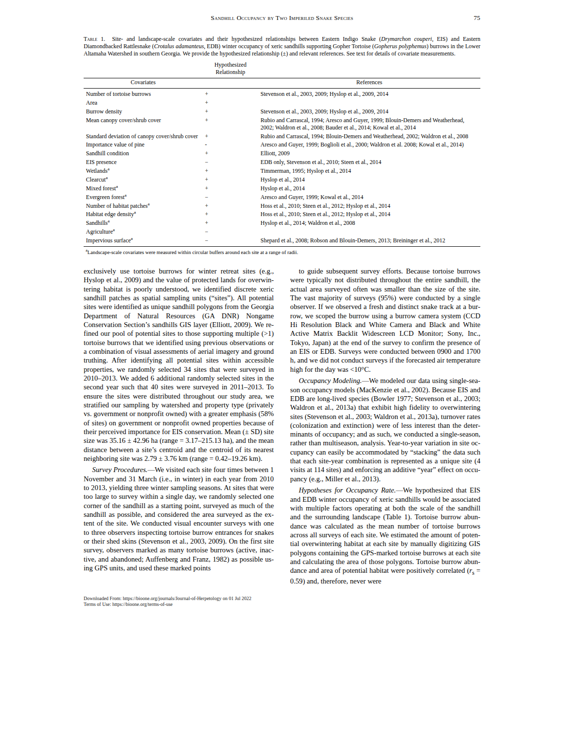Sandhill Occupancy by Two Imperiled Snake Species 75
Table 1. Site- and landscape-scale covariates and their hypothesized relationships between Eastern Indigo Snake (Drymarchon couperi, EIS) and Eastern Diamondbacked Rattlesnake (Crotalus adamanteus, EDB) winter occupancy of xeric sandhills supporting Gopher Tortoise (Gopherus polyphemus) burrows in the Lower Altamaha Watershed in southern Georgia. We provide the hypothesized relationship (±) and relevant references. See text for details of covariate measurements.
| | Hypothesized Relationship | |
| --- | --- | --- |
| Covariates | | References |
| Number of tortoise burrows | + | Stevenson et al., 2003, 2009; Hyslop et al., 2009, 2014 |
| Area | + | |
| Burrow density | + | Stevenson et al., 2003, 2009; Hyslop et al., 2009, 2014 |
| Mean canopy cover/shrub cover | + | Rubio and Carrascal, 1994; Aresco and Guyer, 1999; Blouin-Demers and Weatherhead, 2002; Waldron et al., 2008; Bauder et al., 2014; Kowal et al., 2014 |
| Standard deviation of canopy cover/shrub cover | + | Rubio and Carrascal, 1994; Blouin-Demers and Weatherhead, 2002; Waldron et al., 2008 |
| Importance value of pine | - | Aresco and Guyer, 1999; Boglioli et al., 2000; Waldron et al. 2008; Kowal et al., 2014) |
| Sandhill condition | + | Elliott, 2009 |
| EIS presence | − | EDB only, Stevenson et al., 2010; Steen et al., 2014 |
| Wetlands a | + | Timmerman, 1995; Hyslop et al., 2014 |
| Clearcut a | + | Hyslop et al., 2014 |
| Mixed forest a | + | Hyslop et al., 2014 |
| Evergreen forest a | − | Aresco and Guyer, 1999; Kowal et al., 2014 |
| Number of habitat patches a | + | Hoss et al., 2010; Steen et al., 2012; Hyslop et al., 2014 |
| Habitat edge density a | + | Hoss et al., 2010; Steen et al., 2012; Hyslop et al., 2014 |
| Sandhills a | + | Hyslop et al., 2014; Waldron et al., 2008 |
| Agriculture a | − | |
| Impervious surface a | − | Shepard et al., 2008; Robson and Blouin-Demers, 2013; Breininger et al., 2012 |
| a Landscape-scale covariates were measured within circular buffers around each site at a range of radii. |
exclusively use tortoise burrows for winter retreat sites (e.g., Hyslop et al., 2009) and the value of protected lands for overwintering habitat is poorly understood, we identified discrete xeric sandhill patches as spatial sampling units (“sites”). All potential sites were identified as unique sandhill polygons from the Georgia Department of Natural Resources (GA DNR) Nongame Conservation Section’s sandhills GIS layer (Elliott, 2009). We refined our pool of potential sites to those supporting multiple (>1) tortoise burrows that we identified using previous observations or a combination of visual assessments of aerial imagery and ground truthing. After identifying all potential sites within accessible properties, we randomly selected 34 sites that were surveyed in 2010–2013. We added 6 additional randomly selected sites in the second year such that 40 sites were surveyed in 2011–2013. To ensure the sites were distributed throughout our study area, we stratified our sampling by watershed and property type (privately vs. government or nonprofit owned) with a greater emphasis (58% of sites) on government or nonprofit owned properties because of their perceived importance for EIS conservation. Mean (± SD) site size was 35.16 ± 42.96 ha (range = 3.17–215.13 ha), and the mean distance between a site’s centroid and the centroid of its nearest neighboring site was 2.79 ± 3.76 km (range = 0.42–19.26 km).
Survey Procedures.—We visited each site four times between 1 November and 31 March (i.e., in winter) in each year from 2010 to 2013, yielding three winter sampling seasons. At sites that were too large to survey within a single day, we randomly selected one corner of the sandhill as a starting point, surveyed as much of the sandhill as possible, and considered the area surveyed as the extent of the site. We conducted visual encounter surveys with one to three observers inspecting tortoise burrow entrances for snakes or their shed skins (Stevenson et al., 2003, 2009). On the first site survey, observers marked as many tortoise burrows (active, inactive, and abandoned; Auffenberg and Franz, 1982) as possible using GPS units, and used these marked points
to guide subsequent survey efforts. Because tortoise burrows were typically not distributed throughout the entire sandhill, the actual area surveyed often was smaller than the size of the site. The vast majority of surveys (95%) were conducted by a single observer. If we observed a fresh and distinct snake track at a burrow, we scoped the burrow using a burrow camera system (CCD Hi Resolution Black and White Camera and Black and White Active Matrix Backlit Widescreen LCD Monitor; Sony, Inc., Tokyo, Japan) at the end of the survey to confirm the presence of an EIS or EDB. Surveys were conducted between 0900 and 1700 h, and we did not conduct surveys if the forecasted air temperature high for the day was <10°C.
Occupancy Modeling.—We modeled our data using single-season occupancy models (MacKenzie et al., 2002). Because EIS and EDB are long-lived species (Bowler 1977; Stevenson et al., 2003; Waldron et al., 2013a) that exhibit high fidelity to overwintering sites (Stevenson et al., 2003; Waldron et al., 2013a), turnover rates (colonization and extinction) were of less interest than the determinants of occupancy; and as such, we conducted a single-season, rather than multiseason, analysis. Year-to-year variation in site occupancy can easily be accommodated by “stacking” the data such that each site-year combination is represented as a unique site (4 visits at 114 sites) and enforcing an additive “year” effect on occupancy (e.g., Miller et al., 2013).
Hypotheses for Occupancy Rate.—We hypothesized that EIS and EDB winter occupancy of xeric sandhills would be associated with multiple factors operating at both the scale of the sandhill and the surrounding landscape (Table 1). Tortoise burrow abundance was calculated as the mean number of tortoise burrows across all surveys of each site. We estimated the amount of potential overwintering habitat at each site by manually digitizing GIS polygons containing the GPS-marked tortoise burrows at each site and calculating the area of those polygons. Tortoise burrow abundance and area of potential habitat were positively correlated (rs = 0.59) and, therefore, never were
Downloaded From: https://bioone.org/journals/Journal-of-Herpetology on 01 Jul 2022
Terms of Use: https://bioone.org/terms-of-use